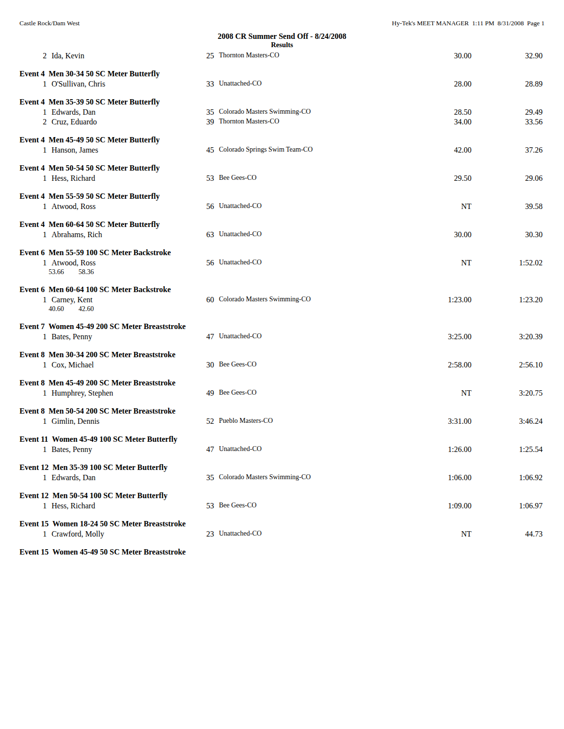Castle Rock/Dam West Hy-Tek's MEET MANAGER 1:11 PM 8/31/2008 Page 1
2008 CR Summer Send Off - 8/24/2008
Results
| 2 | Ida, Kevin | 25 | Thornton Masters-CO | 30.00 | 32.90 |
Event 4 Men 30-34 50 SC Meter Butterfly
| 1 | O'Sullivan, Chris | 33 | Unattached-CO | 28.00 | 28.89 |
Event 4 Men 35-39 50 SC Meter Butterfly
| 1 | Edwards, Dan | 35 | Colorado Masters Swimming-CO | 28.50 | 29.49 |
| 2 | Cruz, Eduardo | 39 | Thornton Masters-CO | 34.00 | 33.56 |
Event 4 Men 45-49 50 SC Meter Butterfly
| 1 | Hanson, James | 45 | Colorado Springs Swim Team-CO | 42.00 | 37.26 |
Event 4 Men 50-54 50 SC Meter Butterfly
| 1 | Hess, Richard | 53 | Bee Gees-CO | 29.50 | 29.06 |
Event 4 Men 55-59 50 SC Meter Butterfly
| 1 | Atwood, Ross | 56 | Unattached-CO | NT | 39.58 |
Event 4 Men 60-64 50 SC Meter Butterfly
| 1 | Abrahams, Rich | 63 | Unattached-CO | 30.00 | 30.30 |
Event 6 Men 55-59 100 SC Meter Backstroke
| 1 | Atwood, Ross | 56 | Unattached-CO | NT | 1:52.02 |
| 53.66 58.36 |
Event 6 Men 60-64 100 SC Meter Backstroke
| 1 | Carney, Kent | 60 | Colorado Masters Swimming-CO | 1:23.00 | 1:23.20 |
| 40.60 42.60 |
Event 7 Women 45-49 200 SC Meter Breaststroke
| 1 | Bates, Penny | 47 | Unattached-CO | 3:25.00 | 3:20.39 |
Event 8 Men 30-34 200 SC Meter Breaststroke
| 1 | Cox, Michael | 30 | Bee Gees-CO | 2:58.00 | 2:56.10 |
Event 8 Men 45-49 200 SC Meter Breaststroke
| 1 | Humphrey, Stephen | 49 | Bee Gees-CO | NT | 3:20.75 |
Event 8 Men 50-54 200 SC Meter Breaststroke
| 1 | Gimlin, Dennis | 52 | Pueblo Masters-CO | 3:31.00 | 3:46.24 |
Event 11 Women 45-49 100 SC Meter Butterfly
| 1 | Bates, Penny | 47 | Unattached-CO | 1:26.00 | 1:25.54 |
Event 12 Men 35-39 100 SC Meter Butterfly
| 1 | Edwards, Dan | 35 | Colorado Masters Swimming-CO | 1:06.00 | 1:06.92 |
Event 12 Men 50-54 100 SC Meter Butterfly
| 1 | Hess, Richard | 53 | Bee Gees-CO | 1:09.00 | 1:06.97 |
Event 15 Women 18-24 50 SC Meter Breaststroke
| 1 | Crawford, Molly | 23 | Unattached-CO | NT | 44.73 |
Event 15 Women 45-49 50 SC Meter Breaststroke